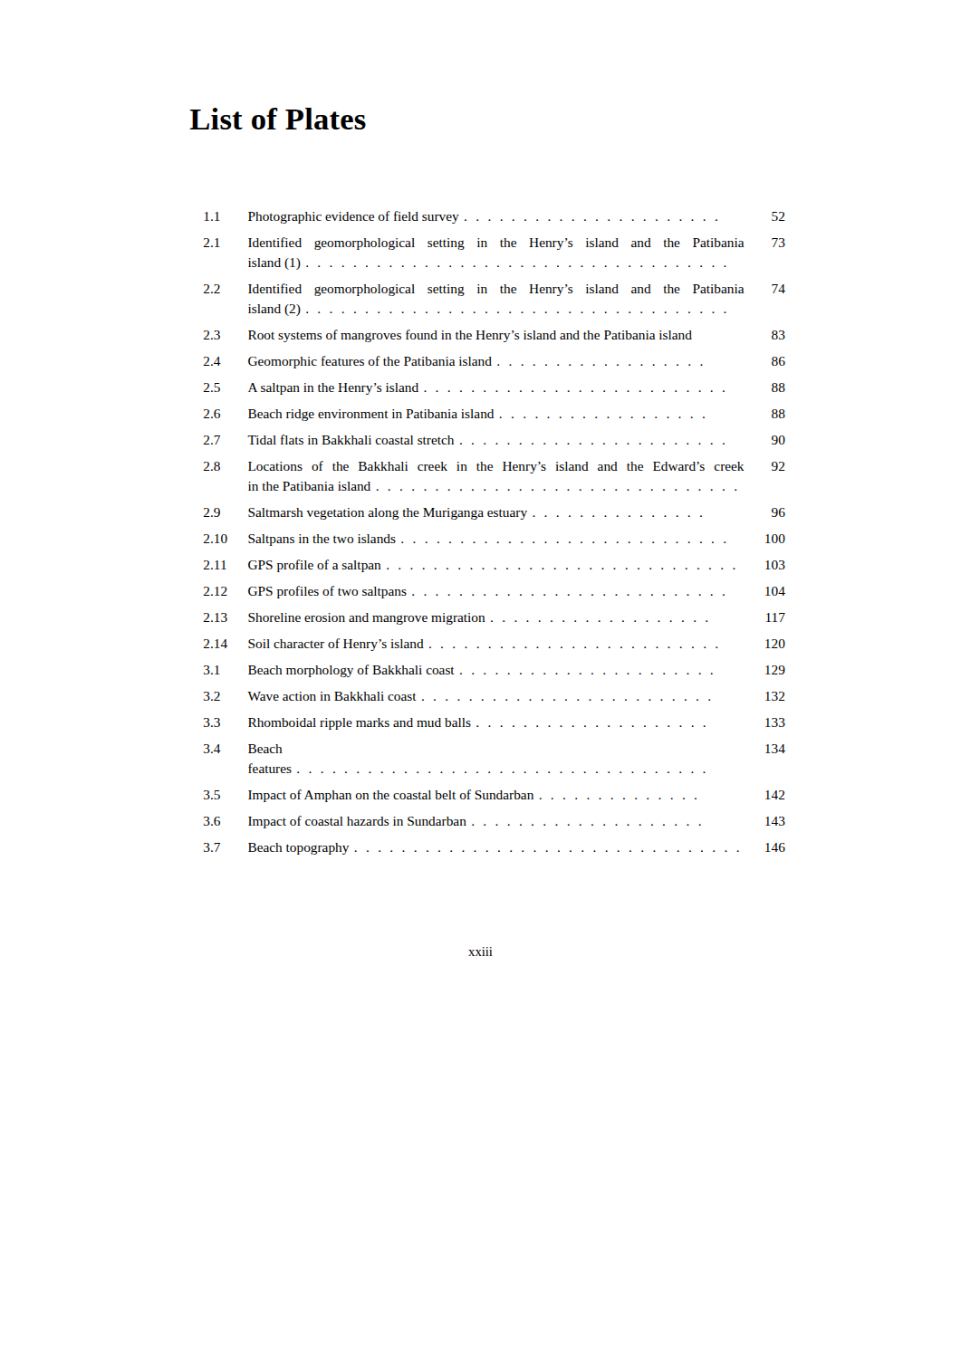List of Plates
| 1.1 | Photographic evidence of field survey . . . . . . . . . . . . . . . . . . . . . . | 52 |
| 2.1 | Identified geomorphological setting in the Henry’s island and the Patibania island (1) . . . . . . . . . . . . . . . . . . . . . . . . . . . . . . . . . . . . | 73 |
| 2.2 | Identified geomorphological setting in the Henry’s island and the Patibania island (2) . . . . . . . . . . . . . . . . . . . . . . . . . . . . . . . . . . . . | 74 |
| 2.3 | Root systems of mangroves found in the Henry’s island and the Patibania island | 83 |
| 2.4 | Geomorphic features of the Patibania island . . . . . . . . . . . . . . . . . . | 86 |
| 2.5 | A saltpan in the Henry’s island . . . . . . . . . . . . . . . . . . . . . . . . . . | 88 |
| 2.6 | Beach ridge environment in Patibania island . . . . . . . . . . . . . . . . . . | 88 |
| 2.7 | Tidal flats in Bakkhali coastal stretch . . . . . . . . . . . . . . . . . . . . . . . | 90 |
| 2.8 | Locations of the Bakkhali creek in the Henry’s island and the Edward’s creek in the Patibania island . . . . . . . . . . . . . . . . . . . . . . . . . . . . . . . | 92 |
| 2.9 | Saltmarsh vegetation along the Muriganga estuary . . . . . . . . . . . . . . . | 96 |
| 2.10 | Saltpans in the two islands . . . . . . . . . . . . . . . . . . . . . . . . . . . . | 100 |
| 2.11 | GPS profile of a saltpan . . . . . . . . . . . . . . . . . . . . . . . . . . . . . . | 103 |
| 2.12 | GPS profiles of two saltpans . . . . . . . . . . . . . . . . . . . . . . . . . . . | 104 |
| 2.13 | Shoreline erosion and mangrove migration . . . . . . . . . . . . . . . . . . . | 117 |
| 2.14 | Soil character of Henry’s island . . . . . . . . . . . . . . . . . . . . . . . . . | 120 |
| 3.1 | Beach morphology of Bakkhali coast . . . . . . . . . . . . . . . . . . . . . . | 129 |
| 3.2 | Wave action in Bakkhali coast . . . . . . . . . . . . . . . . . . . . . . . . . | 132 |
| 3.3 | Rhomboidal ripple marks and mud balls . . . . . . . . . . . . . . . . . . . . | 133 |
| 3.4 | Beach features . . . . . . . . . . . . . . . . . . . . . . . . . . . . . . . . . . . | 134 |
| 3.5 | Impact of Amphan on the coastal belt of Sundarban . . . . . . . . . . . . . . | 142 |
| 3.6 | Impact of coastal hazards in Sundarban . . . . . . . . . . . . . . . . . . . . | 143 |
| 3.7 | Beach topography . . . . . . . . . . . . . . . . . . . . . . . . . . . . . . . . . | 146 |
xxiii